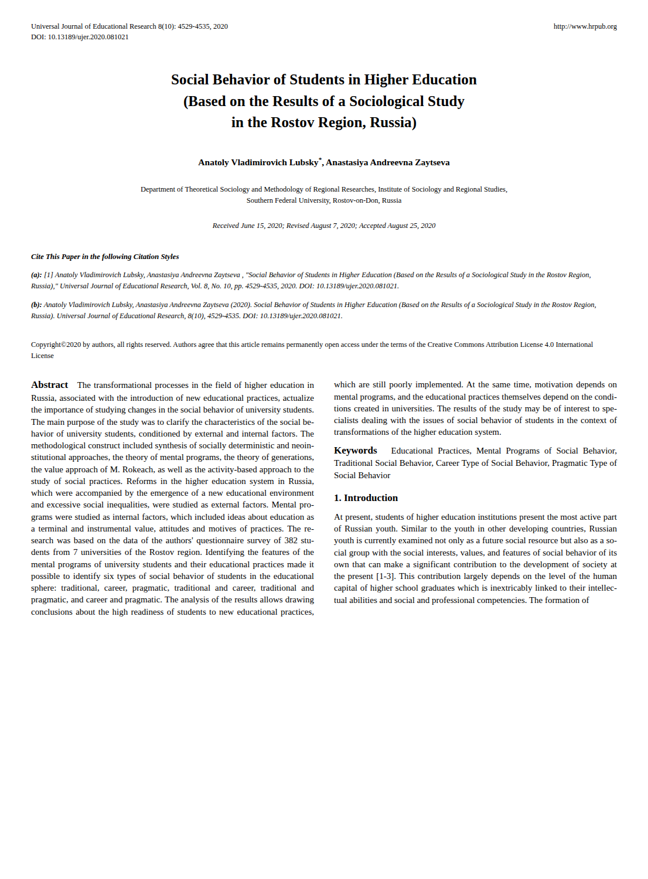Universal Journal of Educational Research 8(10): 4529-4535, 2020
DOI: 10.13189/ujer.2020.081021
http://www.hrpub.org
Social Behavior of Students in Higher Education
(Based on the Results of a Sociological Study
in the Rostov Region, Russia)
Anatoly Vladimirovich Lubsky*, Anastasiya Andreevna Zaytseva
Department of Theoretical Sociology and Methodology of Regional Researches, Institute of Sociology and Regional Studies,
Southern Federal University, Rostov-on-Don, Russia
Received June 15, 2020; Revised August 7, 2020; Accepted August 25, 2020
Cite This Paper in the following Citation Styles
(a): [1] Anatoly Vladimirovich Lubsky, Anastasiya Andreevna Zaytseva , "Social Behavior of Students in Higher Education (Based on the Results of a Sociological Study in the Rostov Region, Russia)," Universal Journal of Educational Research, Vol. 8, No. 10, pp. 4529-4535, 2020. DOI: 10.13189/ujer.2020.081021.
(b): Anatoly Vladimirovich Lubsky, Anastasiya Andreevna Zaytseva (2020). Social Behavior of Students in Higher Education (Based on the Results of a Sociological Study in the Rostov Region, Russia). Universal Journal of Educational Research, 8(10), 4529-4535. DOI: 10.13189/ujer.2020.081021.
Copyright©2020 by authors, all rights reserved. Authors agree that this article remains permanently open access under the terms of the Creative Commons Attribution License 4.0 International License
Abstract The transformational processes in the field of higher education in Russia, associated with the introduction of new educational practices, actualize the importance of studying changes in the social behavior of university students. The main purpose of the study was to clarify the characteristics of the social behavior of university students, conditioned by external and internal factors. The methodological construct included synthesis of socially deterministic and neoinstitutional approaches, the theory of mental programs, the theory of generations, the value approach of M. Rokeach, as well as the activity-based approach to the study of social practices. Reforms in the higher education system in Russia, which were accompanied by the emergence of a new educational environment and excessive social inequalities, were studied as external factors. Mental programs were studied as internal factors, which included ideas about education as a terminal and instrumental value, attitudes and motives of practices. The research was based on the data of the authors' questionnaire survey of 382 students from 7 universities of the Rostov region. Identifying the features of the mental programs of university students and their educational practices made it possible to identify six types of social behavior of students in the educational sphere: traditional, career, pragmatic, traditional and career, traditional and pragmatic, and career and pragmatic. The analysis of the results allows drawing conclusions about the high readiness of students to new educational practices, which are still poorly implemented. At the same time, motivation depends on mental programs, and the educational practices themselves depend on the conditions created in universities. The results of the study may be of interest to specialists dealing with the issues of social behavior of students in the context of transformations of the higher education system.
Keywords Educational Practices, Mental Programs of Social Behavior, Traditional Social Behavior, Career Type of Social Behavior, Pragmatic Type of Social Behavior
1. Introduction
At present, students of higher education institutions present the most active part of Russian youth. Similar to the youth in other developing countries, Russian youth is currently examined not only as a future social resource but also as a social group with the social interests, values, and features of social behavior of its own that can make a significant contribution to the development of society at the present [1-3]. This contribution largely depends on the level of the human capital of higher school graduates which is inextricably linked to their intellectual abilities and social and professional competencies. The formation of